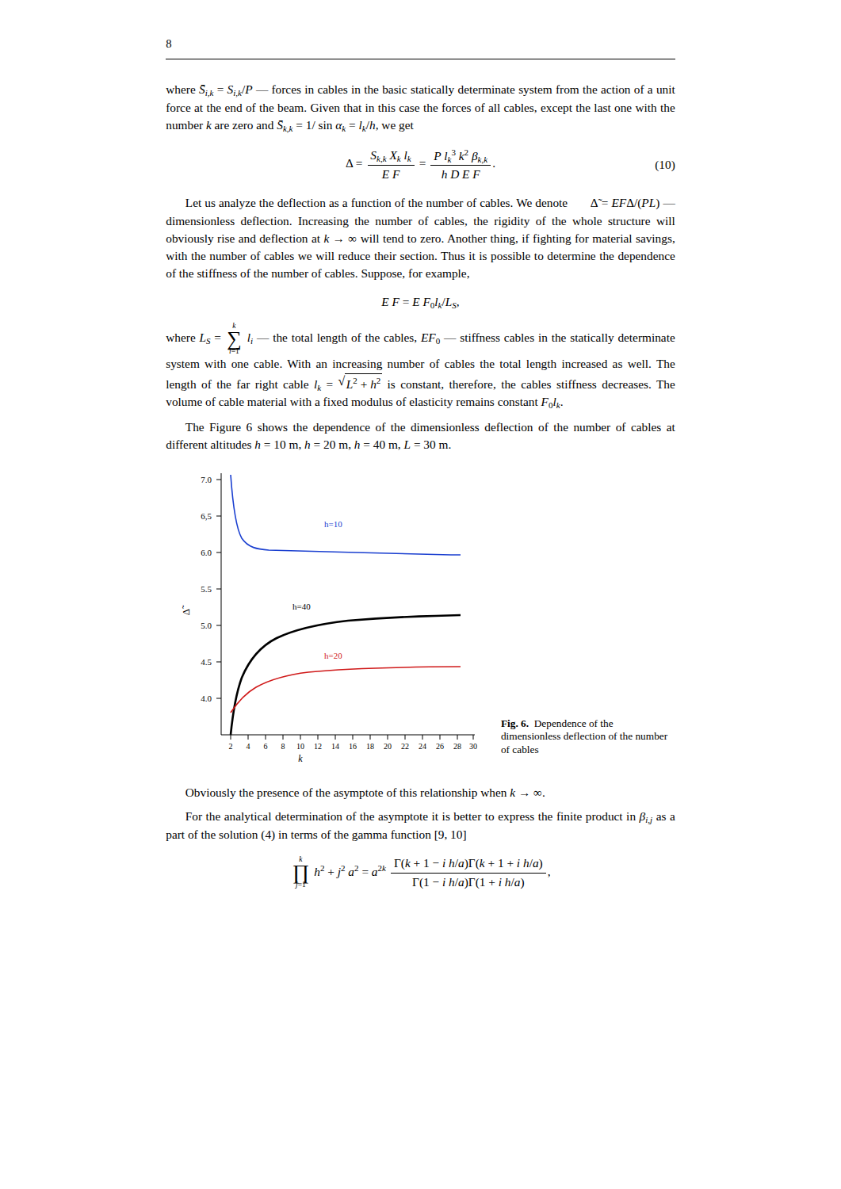8
where S̄i,k = Si,k/P — forces in cables in the basic statically determinate system from the action of a unit force at the end of the beam. Given that in this case the forces of all cables, except the last one with the number k are zero and S̄k,k = 1/ sin αk = lk/h, we get
Δ = Sk,k Xk lk E F = P l k 3 k 2 βk,k h D E F. (10)
Let us analyze the deflection as a function of the number of cables. We denote Δ̃ = EFΔ/(PL) — dimensionless deflection. Increasing the number of cables, the rigidity of the whole structure will obviously rise and deflection at k → ∞ will tend to zero. Another thing, if fighting for material savings, with the number of cables we will reduce their section. Thus it is possible to determine the dependence of the stiffness of the number of cables. Suppose, for example,
E F = E F 0 lk/LS,
where LS = k∑i=1 li — the total length of the cables, EF 0 — stiffness cables in the statically determinate system with one cable. With an increasing number of cables the total length increased as well. The length of the far right cable lk = L 2 + h 2 is constant, therefore, the cables stiffness decreases. The volume of cable material with a fixed modulus of elasticity remains constant F 0 lk.
The Figure 6 shows the dependence of the dimensionless deflection of the number of cables at different altitudes h = 10 m, h = 20 m, h = 40 m, L = 30 m.
7.0 6,5 6.0 5.5 5.0 4.5 4.0 Δ̃ 2 4 6 8 10 12 14 16 18 20 22 24 26 28 30 k h=10 h=40 h=20
Fig. 6. Dependence of the dimensionless deflection of the number of cables
Obviously the presence of the asymptote of this relationship when k → ∞.
For the analytical determination of the asymptote it is better to express the finite product in βi,j as a part of the solution (4) in terms of the gamma function [9, 10]
k∏j=1 h 2 + j 2 a 2 = a 2k Γ(k + 1 − i h/a)Γ(k + 1 + i h/a) Γ(1 − i h/a)Γ(1 + i h/a),